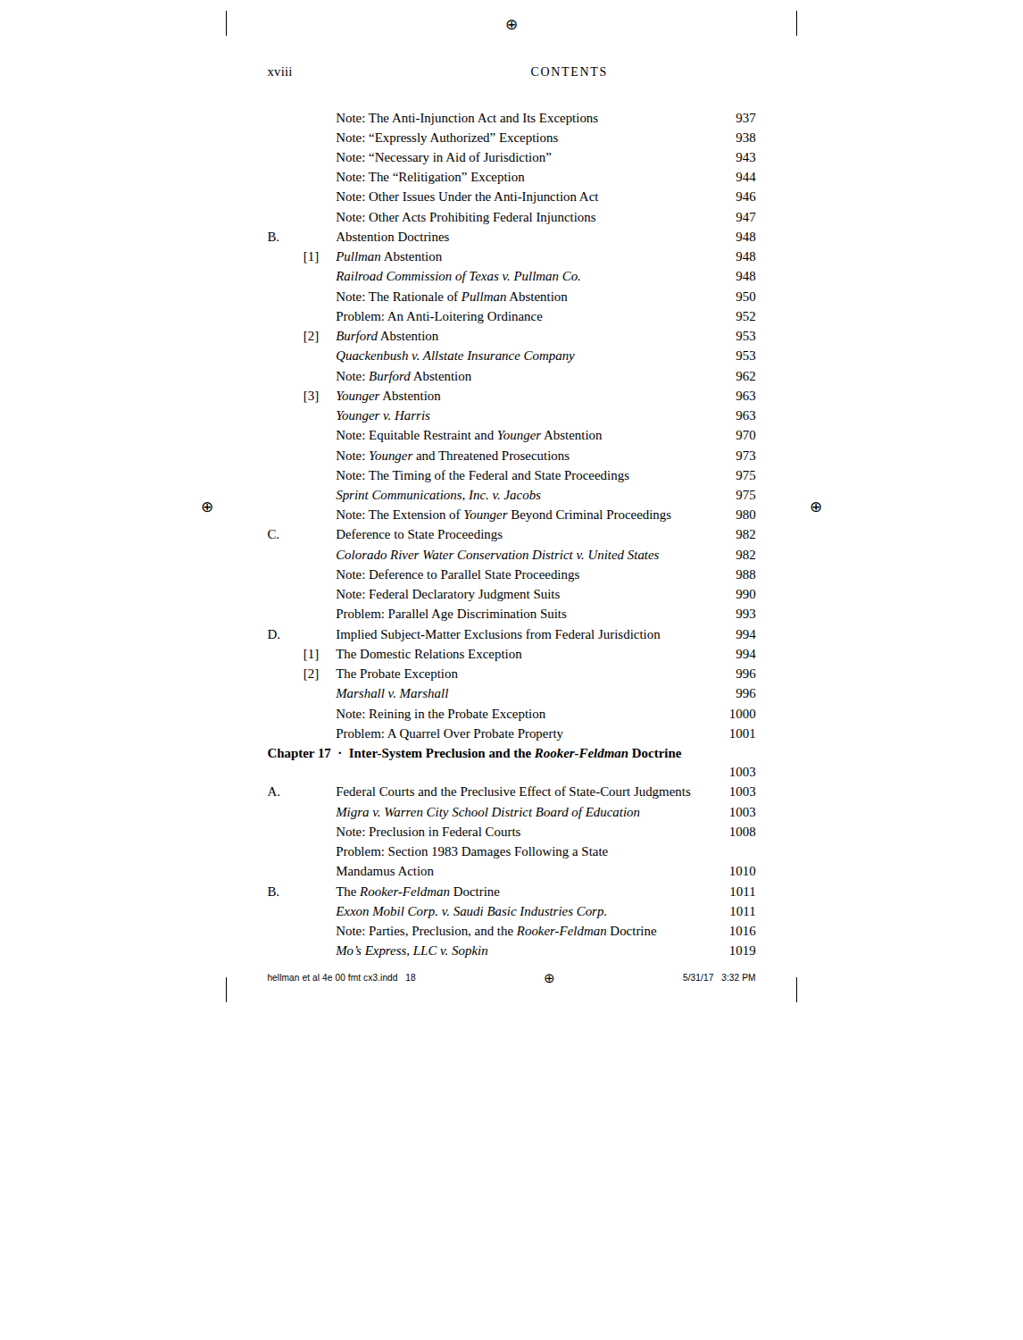⊕
⊕
⊕
xviii
CONTENTS
| | | Note: The Anti-Injunction Act and Its Exceptions | 937 |
| | | Note: “Expressly Authorized” Exceptions | 938 |
| | | Note: “Necessary in Aid of Jurisdiction” | 943 |
| | | Note: The “Relitigation” Exception | 944 |
| | | Note: Other Issues Under the Anti-Injunction Act | 946 |
| | | Note: Other Acts Prohibiting Federal Injunctions | 947 |
| B. | | Abstention Doctrines | 948 |
| | [1] | Pullman Abstention | 948 |
| | | Railroad Commission of Texas v. Pullman Co. | 948 |
| | | Note: The Rationale of Pullman Abstention | 950 |
| | | Problem: An Anti-Loitering Ordinance | 952 |
| | [2] | Burford Abstention | 953 |
| | | Quackenbush v. Allstate Insurance Company | 953 |
| | | Note: Burford Abstention | 962 |
| | [3] | Younger Abstention | 963 |
| | | Younger v. Harris | 963 |
| | | Note: Equitable Restraint and Younger Abstention | 970 |
| | | Note: Younger and Threatened Prosecutions | 973 |
| | | Note: The Timing of the Federal and State Proceedings | 975 |
| | | Sprint Communications, Inc. v. Jacobs | 975 |
| | | Note: The Extension of Younger Beyond Criminal Proceedings | 980 |
| C. | | Deference to State Proceedings | 982 |
| | | Colorado River Water Conservation District v. United States | 982 |
| | | Note: Deference to Parallel State Proceedings | 988 |
| | | Note: Federal Declaratory Judgment Suits | 990 |
| | | Problem: Parallel Age Discrimination Suits | 993 |
| D. | | Implied Subject-Matter Exclusions from Federal Jurisdiction | 994 |
| | [1] | The Domestic Relations Exception | 994 |
| | [2] | The Probate Exception | 996 |
| | | Marshall v. Marshall | 996 |
| | | Note: Reining in the Probate Exception | 1000 |
| | | Problem: A Quarrel Over Probate Property | 1001 |
| Chapter 17 · Inter-System Preclusion and the Rooker-Feldman Doctrine | 1003 |
| A. | | Federal Courts and the Preclusive Effect of State-Court Judgments | 1003 |
| | | Migra v. Warren City School District Board of Education | 1003 |
| | | Note: Preclusion in Federal Courts | 1008 |
| | | Problem: Section 1983 Damages Following a State | |
| | | Mandamus Action | 1010 |
| B. | | The Rooker-Feldman Doctrine | 1011 |
| | | Exxon Mobil Corp. v. Saudi Basic Industries Corp. | 1011 |
| | | Note: Parties, Preclusion, and the Rooker-Feldman Doctrine | 1016 |
| | | Mo’s Express, LLC v. Sopkin | 1019 |
hellman et al 4e 00 fmt cx3.indd 18
⊕
5/31/17 3:32 PM